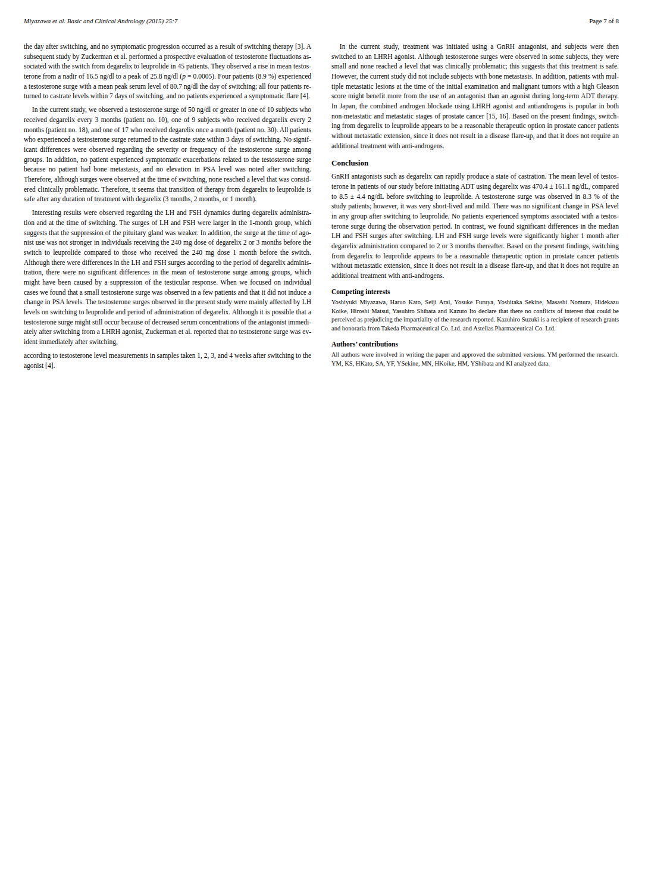Miyazawa et al. Basic and Clinical Andrology (2015) 25:7 Page 7 of 8
the day after switching, and no symptomatic progression occurred as a result of switching therapy [3]. A subsequent study by Zuckerman et al. performed a prospective evaluation of testosterone fluctuations associated with the switch from degarelix to leuprolide in 45 patients. They observed a rise in mean testosterone from a nadir of 16.5 ng/dl to a peak of 25.8 ng/dl (p = 0.0005). Four patients (8.9 %) experienced a testosterone surge with a mean peak serum level of 80.7 ng/dl the day of switching; all four patients returned to castrate levels within 7 days of switching, and no patients experienced a symptomatic flare [4].
In the current study, we observed a testosterone surge of 50 ng/dl or greater in one of 10 subjects who received degarelix every 3 months (patient no. 10), one of 9 subjects who received degarelix every 2 months (patient no. 18), and one of 17 who received degarelix once a month (patient no. 30). All patients who experienced a testosterone surge returned to the castrate state within 3 days of switching. No significant differences were observed regarding the severity or frequency of the testosterone surge among groups. In addition, no patient experienced symptomatic exacerbations related to the testosterone surge because no patient had bone metastasis, and no elevation in PSA level was noted after switching. Therefore, although surges were observed at the time of switching, none reached a level that was considered clinically problematic. Therefore, it seems that transition of therapy from degarelix to leuprolide is safe after any duration of treatment with degarelix (3 months, 2 months, or 1 month).
Interesting results were observed regarding the LH and FSH dynamics during degarelix administration and at the time of switching. The surges of LH and FSH were larger in the 1-month group, which suggests that the suppression of the pituitary gland was weaker. In addition, the surge at the time of agonist use was not stronger in individuals receiving the 240 mg dose of degarelix 2 or 3 months before the switch to leuprolide compared to those who received the 240 mg dose 1 month before the switch. Although there were differences in the LH and FSH surges according to the period of degarelix administration, there were no significant differences in the mean of testosterone surge among groups, which might have been caused by a suppression of the testicular response. When we focused on individual cases we found that a small testosterone surge was observed in a few patients and that it did not induce a change in PSA levels. The testosterone surges observed in the present study were mainly affected by LH levels on switching to leuprolide and period of administration of degarelix. Although it is possible that a testosterone surge might still occur because of decreased serum concentrations of the antagonist immediately after switching from a LHRH agonist, Zuckerman et al. reported that no testosterone surge was evident immediately after switching,
according to testosterone level measurements in samples taken 1, 2, 3, and 4 weeks after switching to the agonist [4].
In the current study, treatment was initiated using a GnRH antagonist, and subjects were then switched to an LHRH agonist. Although testosterone surges were observed in some subjects, they were small and none reached a level that was clinically problematic; this suggests that this treatment is safe. However, the current study did not include subjects with bone metastasis. In addition, patients with multiple metastatic lesions at the time of the initial examination and malignant tumors with a high Gleason score might benefit more from the use of an antagonist than an agonist during long-term ADT therapy. In Japan, the combined androgen blockade using LHRH agonist and antiandrogens is popular in both non-metastatic and metastatic stages of prostate cancer [15, 16]. Based on the present findings, switching from degarelix to leuprolide appears to be a reasonable therapeutic option in prostate cancer patients without metastatic extension, since it does not result in a disease flare-up, and that it does not require an additional treatment with anti-androgens.
Conclusion
GnRH antagonists such as degarelix can rapidly produce a state of castration. The mean level of testosterone in patients of our study before initiating ADT using degarelix was 470.4 ± 161.1 ng/dL, compared to 8.5 ± 4.4 ng/dL before switching to leuprolide. A testosterone surge was observed in 8.3 % of the study patients; however, it was very short-lived and mild. There was no significant change in PSA level in any group after switching to leuprolide. No patients experienced symptoms associated with a testosterone surge during the observation period. In contrast, we found significant differences in the median LH and FSH surges after switching. LH and FSH surge levels were significantly higher 1 month after degarelix administration compared to 2 or 3 months thereafter. Based on the present findings, switching from degarelix to leuprolide appears to be a reasonable therapeutic option in prostate cancer patients without metastatic extension, since it does not result in a disease flare-up, and that it does not require an additional treatment with anti-androgens.
Competing interests
Yoshiyuki Miyazawa, Haruo Kato, Seiji Arai, Yosuke Furuya, Yoshitaka Sekine, Masashi Nomura, Hidekazu Koike, Hiroshi Matsui, Yasuhiro Shibata and Kazuto Ito declare that there no conflicts of interest that could be perceived as prejudicing the impartiality of the research reported. Kazuhiro Suzuki is a recipient of research grants and honoraria from Takeda Pharmaceutical Co. Ltd. and Astellas Pharmaceutical Co. Ltd.
Authors’ contributions
All authors were involved in writing the paper and approved the submitted versions. YM performed the research. YM, KS, HKato, SA, YF, YSekine, MN, HKoike, HM, YShibata and KI analyzed data.